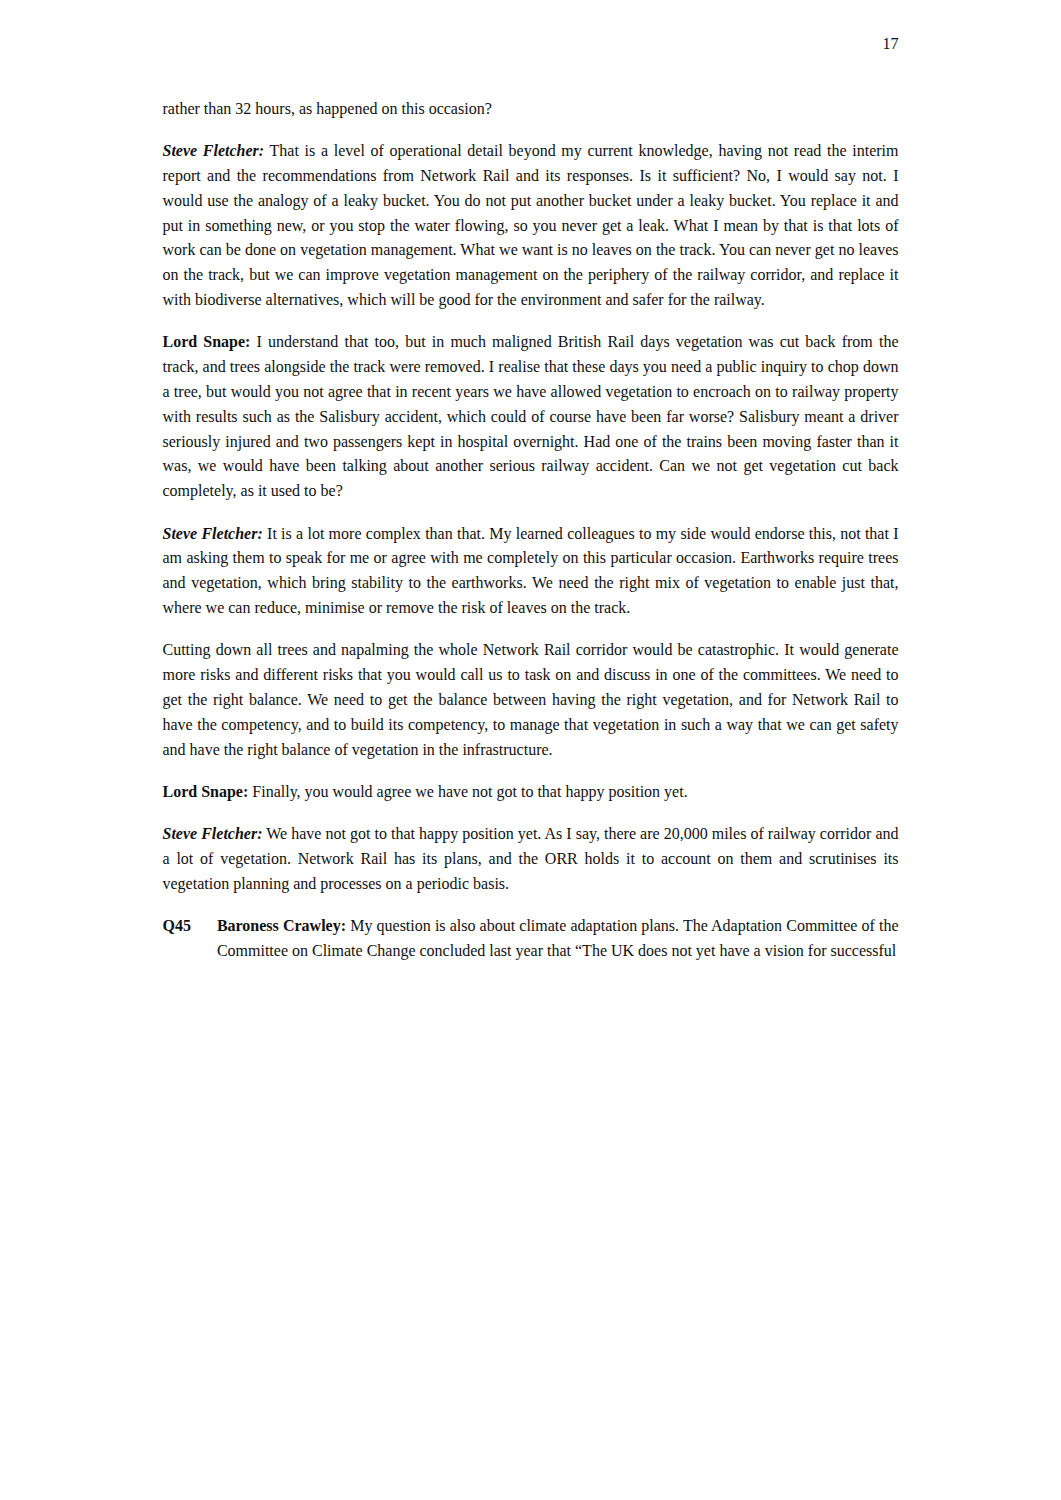17
rather than 32 hours, as happened on this occasion?
Steve Fletcher: That is a level of operational detail beyond my current knowledge, having not read the interim report and the recommendations from Network Rail and its responses. Is it sufficient? No, I would say not. I would use the analogy of a leaky bucket. You do not put another bucket under a leaky bucket. You replace it and put in something new, or you stop the water flowing, so you never get a leak. What I mean by that is that lots of work can be done on vegetation management. What we want is no leaves on the track. You can never get no leaves on the track, but we can improve vegetation management on the periphery of the railway corridor, and replace it with biodiverse alternatives, which will be good for the environment and safer for the railway.
Lord Snape: I understand that too, but in much maligned British Rail days vegetation was cut back from the track, and trees alongside the track were removed. I realise that these days you need a public inquiry to chop down a tree, but would you not agree that in recent years we have allowed vegetation to encroach on to railway property with results such as the Salisbury accident, which could of course have been far worse? Salisbury meant a driver seriously injured and two passengers kept in hospital overnight. Had one of the trains been moving faster than it was, we would have been talking about another serious railway accident. Can we not get vegetation cut back completely, as it used to be?
Steve Fletcher: It is a lot more complex than that. My learned colleagues to my side would endorse this, not that I am asking them to speak for me or agree with me completely on this particular occasion. Earthworks require trees and vegetation, which bring stability to the earthworks. We need the right mix of vegetation to enable just that, where we can reduce, minimise or remove the risk of leaves on the track.
Cutting down all trees and napalming the whole Network Rail corridor would be catastrophic. It would generate more risks and different risks that you would call us to task on and discuss in one of the committees. We need to get the right balance. We need to get the balance between having the right vegetation, and for Network Rail to have the competency, and to build its competency, to manage that vegetation in such a way that we can get safety and have the right balance of vegetation in the infrastructure.
Lord Snape: Finally, you would agree we have not got to that happy position yet.
Steve Fletcher: We have not got to that happy position yet. As I say, there are 20,000 miles of railway corridor and a lot of vegetation. Network Rail has its plans, and the ORR holds it to account on them and scrutinises its vegetation planning and processes on a periodic basis.
Q45
Baroness Crawley: My question is also about climate adaptation plans. The Adaptation Committee of the Committee on Climate Change concluded last year that “The UK does not yet have a vision for successful